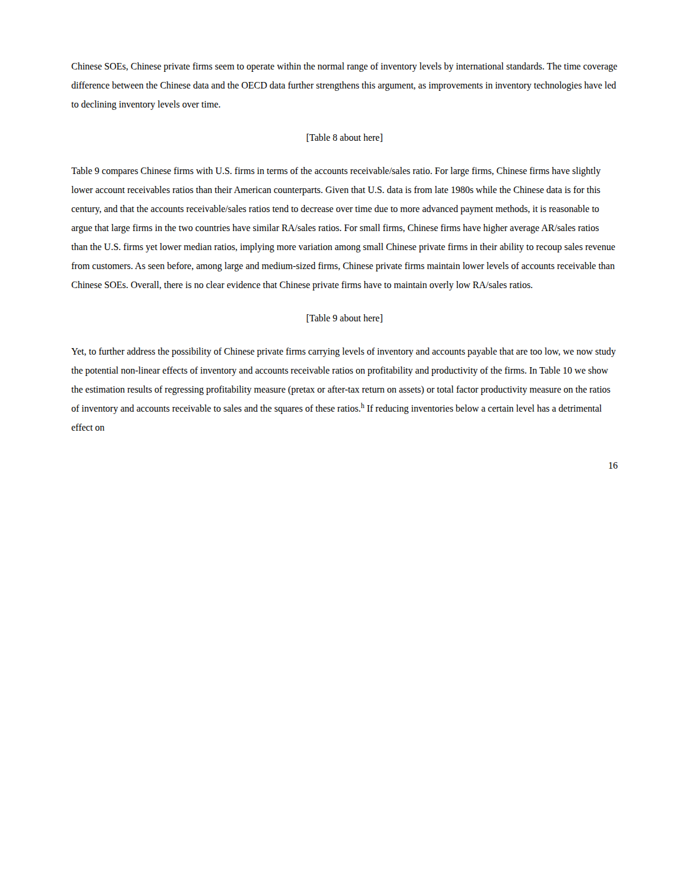Chinese SOEs, Chinese private firms seem to operate within the normal range of inventory levels by international standards. The time coverage difference between the Chinese data and the OECD data further strengthens this argument, as improvements in inventory technologies have led to declining inventory levels over time.
[Table 8 about here]
Table 9 compares Chinese firms with U.S. firms in terms of the accounts receivable/sales ratio. For large firms, Chinese firms have slightly lower account receivables ratios than their American counterparts. Given that U.S. data is from late 1980s while the Chinese data is for this century, and that the accounts receivable/sales ratios tend to decrease over time due to more advanced payment methods, it is reasonable to argue that large firms in the two countries have similar RA/sales ratios. For small firms, Chinese firms have higher average AR/sales ratios than the U.S. firms yet lower median ratios, implying more variation among small Chinese private firms in their ability to recoup sales revenue from customers. As seen before, among large and medium-sized firms, Chinese private firms maintain lower levels of accounts receivable than Chinese SOEs. Overall, there is no clear evidence that Chinese private firms have to maintain overly low RA/sales ratios.
[Table 9 about here]
Yet, to further address the possibility of Chinese private firms carrying levels of inventory and accounts payable that are too low, we now study the potential non-linear effects of inventory and accounts receivable ratios on profitability and productivity of the firms. In Table 10 we show the estimation results of regressing profitability measure (pretax or after-tax return on assets) or total factor productivity measure on the ratios of inventory and accounts receivable to sales and the squares of these ratios.h If reducing inventories below a certain level has a detrimental effect on
16